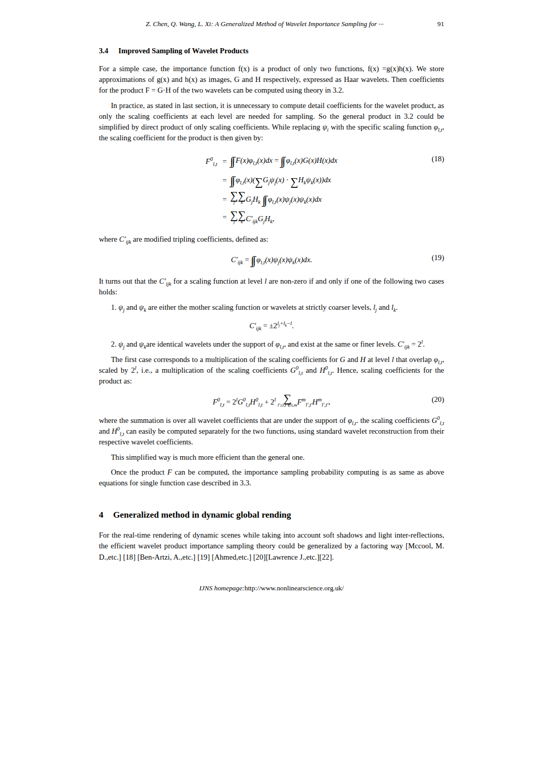Z. Chen, Q. Wang, L. Xi: A Generalized Method of Wavelet Importance Sampling for ···
91
3.4 Improved Sampling of Wavelet Products
For a simple case, the importance function f(x) is a product of only two functions, f(x) =g(x)h(x). We store approximations of g(x) and h(x) as images, G and H respectively, expressed as Haar wavelets. Then coefficients for the product F = G·H of the two wavelets can be computed using theory in 3.2.
In practice, as stated in last section, it is unnecessary to compute detail coefficients for the wavelet product, as only the scaling coefficients at each level are needed for sampling. So the general product in 3.2 could be simplified by direct product of only scaling coefficients. While replacing ψi with the specific scaling function φl,t, the scaling coefficient for the product is then given by:
(18)
| F 0 l,t | = | ∫∫ F(x)φ l,t (x)dx = ∫∫ φ l,t (x)G(x)H(x)dx |
| | = | ∫∫ φ l,t (x)( ∑ G j ψ j (x) · ∑ H k ψ k (x))dx |
| | = | ∑ j ∑ k G j H k ∫∫ φ l,t (x)ψ j (x)ψ k (x)dx |
| | = | ∑ j ∑ k C′ ijk G j H k , |
where C′ijk are modified tripling coefficients, defined as:
(19) C′ijk = ∫∫φl,t(x)ψj(x)ψk(x)dx.
It turns out that the C′ijk for a scaling function at level l are non-zero if and only if one of the following two cases holds:
1. ψj and ψk are either the mother scaling function or wavelets at strictly coarser levels, lj and lk.
C′ijk = ±2lj+lk−l.
2. ψj and ψkare identical wavelets under the support of φl,t, and exist at the same or finer levels. C′ijk = 2l.
The first case corresponds to a multiplication of the scaling coefficients for G and H at level l that overlap φl,t, scaled by 2l, i.e., a multiplication of the scaling coefficients G0l,t and H0l,t. Hence, scaling coefficients for the product as:
(20) F0l,t = 2lG0l,tH0l,t + 2l ∑l′≥l,t′∈t,m Fml′,t′Hml′,t′,
where the summation is over all wavelet coefficients that are under the support of φl,t. the scaling coefficients G0l,t and H0l,t can easily be computed separately for the two functions, using standard wavelet reconstruction from their respective wavelet coefficients.
This simplified way is much more efficient than the general one.
Once the product F can be computed, the importance sampling probability computing is as same as above equations for single function case described in 3.3.
4 Generalized method in dynamic global rending
For the real-time rendering of dynamic scenes while taking into account soft shadows and light inter-reflections, the efficient wavelet product importance sampling theory could be generalized by a factoring way [Mccool, M. D.,etc.] [18] [Ben-Artzi, A.,etc.] [19] [Ahmed,etc.] [20][Lawrence J.,etc.][22].
IJNS homepage: http://www.nonlinearscience.org.uk/